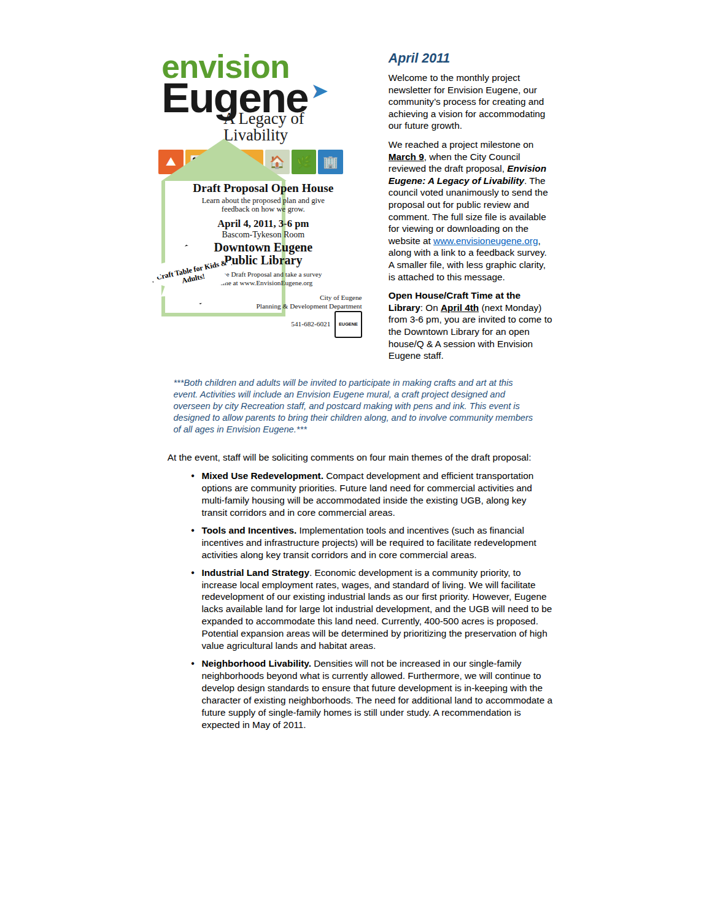envision Eugene➤ A Legacy of Livability
⛰ 👪 ⚙ 🚴 🏠 🌿 🏢
Draft Proposal Open House
Learn about the proposed plan and give
feedback on how we grow.
April 4, 2011, 3-6 pm
Bascom-Tykeson Room
Downtown Eugene
Public Library
View the Draft Proposal and take a survey
online at www.EnvisionEugene.org
City of Eugene
Planning & Development Department
541-682-6021 EUGENE
Craft Table for Kids & Adults!
April 2011
Welcome to the monthly project newsletter for Envision Eugene, our community’s process for creating and achieving a vision for accommodating our future growth.
We reached a project milestone on March 9, when the City Council reviewed the draft proposal, Envision Eugene: A Legacy of Livability. The council voted unanimously to send the proposal out for public review and comment. The full size file is available for viewing or downloading on the website at www.envisioneugene.org, along with a link to a feedback survey. A smaller file, with less graphic clarity, is attached to this message.
Open House/Craft Time at the Library: On April 4th (next Monday) from 3-6 pm, you are invited to come to the Downtown Library for an open house/Q & A session with Envision Eugene staff.
***Both children and adults will be invited to participate in making crafts and art at this event. Activities will include an Envision Eugene mural, a craft project designed and overseen by city Recreation staff, and postcard making with pens and ink. This event is designed to allow parents to bring their children along, and to involve community members of all ages in Envision Eugene.***
At the event, staff will be soliciting comments on four main themes of the draft proposal:
Mixed Use Redevelopment. Compact development and efficient transportation options are community priorities. Future land need for commercial activities and multi-family housing will be accommodated inside the existing UGB, along key transit corridors and in core commercial areas.
Tools and Incentives. Implementation tools and incentives (such as financial incentives and infrastructure projects) will be required to facilitate redevelopment activities along key transit corridors and in core commercial areas.
Industrial Land Strategy. Economic development is a community priority, to increase local employment rates, wages, and standard of living. We will facilitate redevelopment of our existing industrial lands as our first priority. However, Eugene lacks available land for large lot industrial development, and the UGB will need to be expanded to accommodate this land need. Currently, 400-500 acres is proposed. Potential expansion areas will be determined by prioritizing the preservation of high value agricultural lands and habitat areas.
Neighborhood Livability. Densities will not be increased in our single-family neighborhoods beyond what is currently allowed. Furthermore, we will continue to develop design standards to ensure that future development is in-keeping with the character of existing neighborhoods. The need for additional land to accommodate a future supply of single-family homes is still under study. A recommendation is expected in May of 2011.